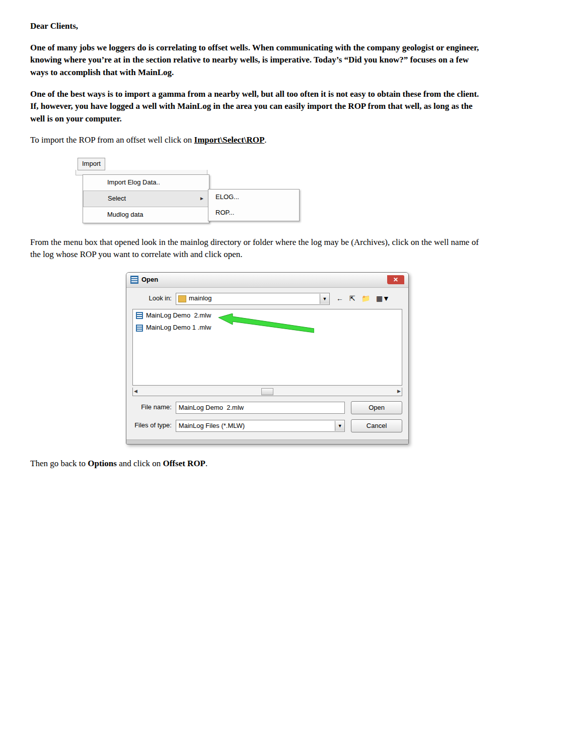Dear Clients,
One of many jobs we loggers do is correlating to offset wells. When communicating with the company geologist or engineer, knowing where you’re at in the section relative to nearby wells, is imperative. Today’s “Did you know?” focuses on a few ways to accomplish that with MainLog.
One of the best ways is to import a gamma from a nearby well, but all too often it is not easy to obtain these from the client. If, however, you have logged a well with MainLog in the area you can easily import the ROP from that well, as long as the well is on your computer.
To import the ROP from an offset well click on Import\Select\ROP.
Import
Import Elog Data..
Select►
Mudlog data
ELOG...
ROP...
From the menu box that opened look in the mainlog directory or folder where the log may be (Archives), click on the well name of the log whose ROP you want to correlate with and click open.
Open ✕
Look in:
mainlog ▼
← ⇱ 📁 ▦▼
MainLog Demo 2.mlw
MainLog Demo 1 .mlw
◀ ▶
File name:
MainLog Demo 2.mlw
Open
Files of type:
MainLog Files (*.MLW) ▼
Cancel
Then go back to Options and click on Offset ROP.